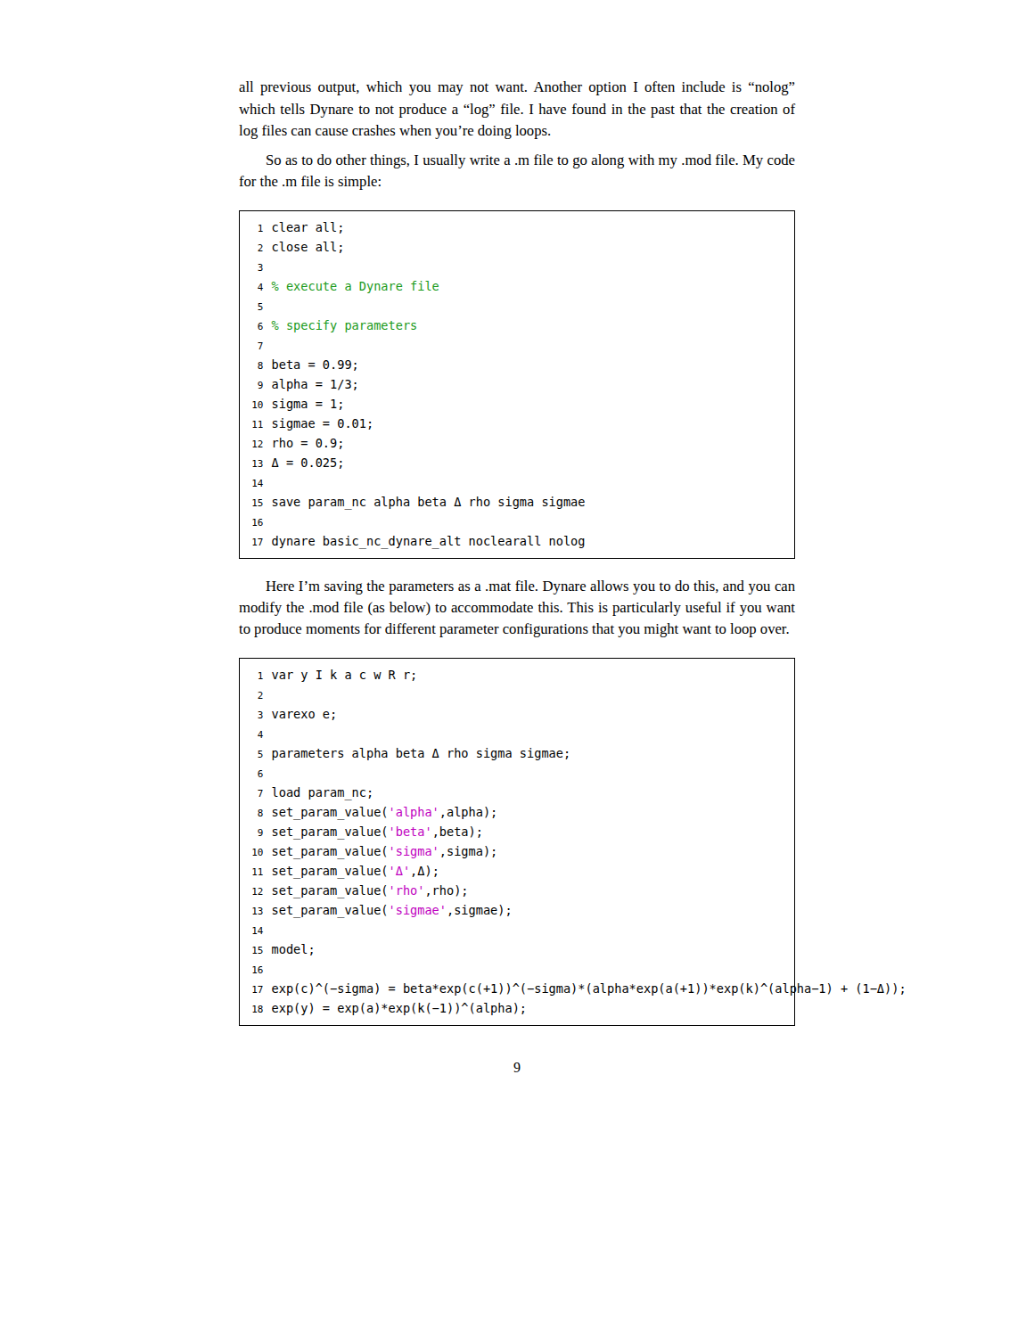all previous output, which you may not want. Another option I often include is “nolog” which tells Dynare to not produce a “log” file. I have found in the past that the creation of log files can cause crashes when you’re doing loops.
So as to do other things, I usually write a .m file to go along with my .mod file. My code for the .m file is simple:
1clear all;
2close all;
3
4% execute a Dynare file
5
6% specify parameters
7
8beta = 0.99;
9alpha = 1/3;
10sigma = 1;
11sigmae = 0.01;
12rho = 0.9;
13 Δ = 0.025;
14
15save param_nc alpha beta Δ rho sigma sigmae
16
17dynare basic_nc_dynare_alt noclearall nolog
Here I’m saving the parameters as a .mat file. Dynare allows you to do this, and you can modify the .mod file (as below) to accommodate this. This is particularly useful if you want to produce moments for different parameter configurations that you might want to loop over.
1var y I k a c w R r;
2
3varexo e;
4
5parameters alpha beta Δ rho sigma sigmae;
6
7load param_nc;
8set_param_value('alpha',alpha);
9set_param_value('beta',beta);
10set_param_value('sigma',sigma);
11set_param_value('Δ',Δ);
12set_param_value('rho',rho);
13set_param_value('sigmae',sigmae);
14
15model;
16
17 exp(c)^(−sigma) = beta*exp(c(+1))^(−sigma)*(alpha*exp(a(+1))*exp(k)^(alpha−1) + (1−Δ));
18exp(y) = exp(a)*exp(k(−1))^(alpha);
9